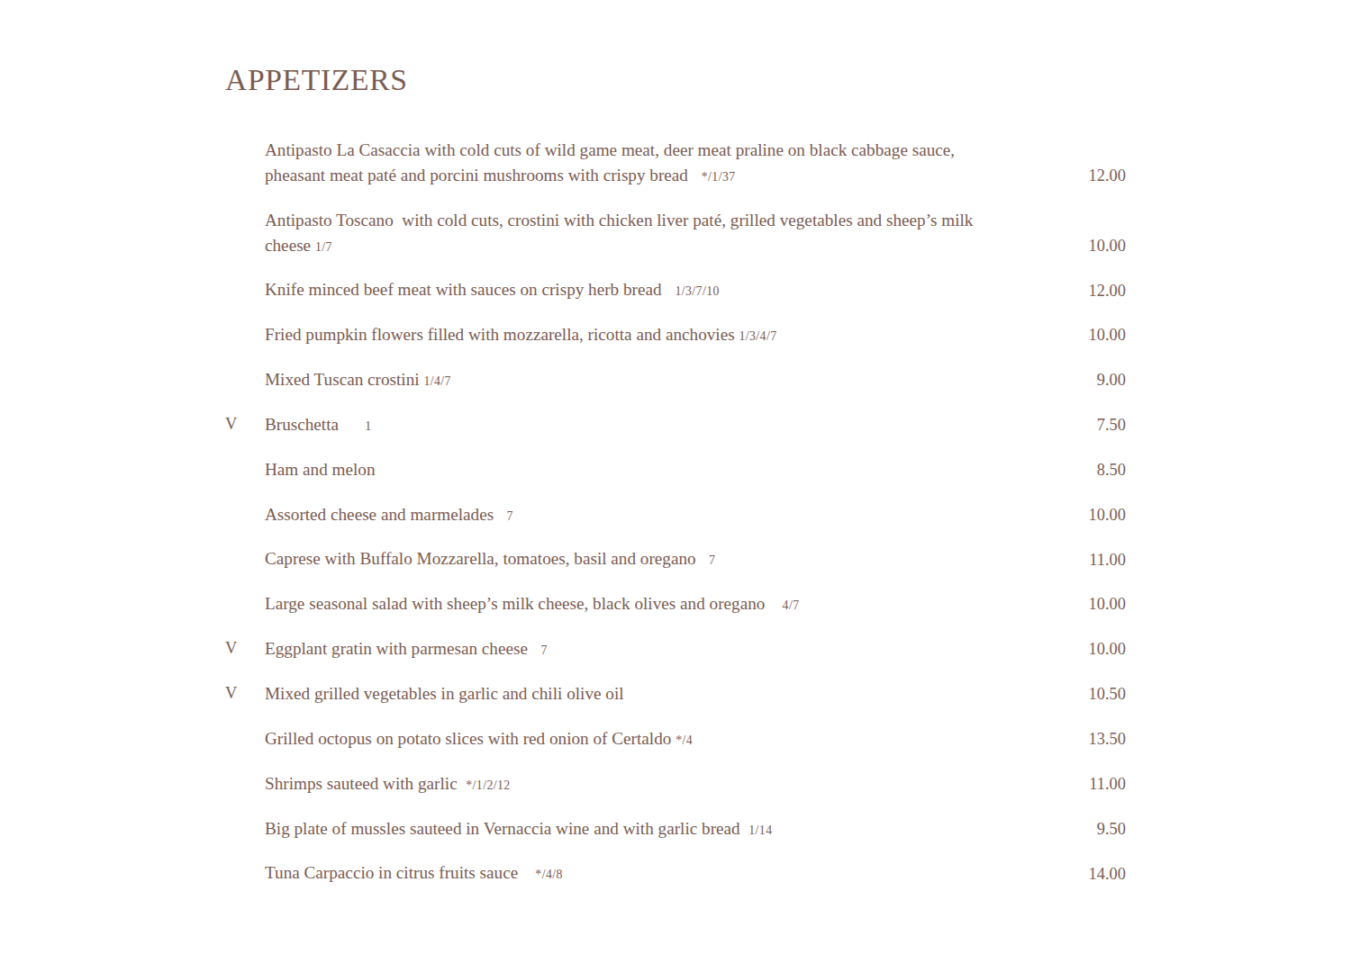APPETIZERS
| | Antipasto La Casaccia with cold cuts of wild game meat, deer meat praline on black cabbage sauce, pheasant meat paté and porcini mushrooms with crispy bread */1/37 | 12.00 |
| | Antipasto Toscano with cold cuts, crostini with chicken liver paté, grilled vegetables and sheep’s milk cheese 1/7 | 10.00 |
| | Knife minced beef meat with sauces on crispy herb bread 1/3/7/10 | 12.00 |
| | Fried pumpkin flowers filled with mozzarella, ricotta and anchovies 1/3/4/7 | 10.00 |
| | Mixed Tuscan crostini 1/4/7 | 9.00 |
| V | Bruschetta 1 | 7.50 |
| | Ham and melon | 8.50 |
| | Assorted cheese and marmelades 7 | 10.00 |
| | Caprese with Buffalo Mozzarella, tomatoes, basil and oregano 7 | 11.00 |
| | Large seasonal salad with sheep’s milk cheese, black olives and oregano 4/7 | 10.00 |
| V | Eggplant gratin with parmesan cheese 7 | 10.00 |
| V | Mixed grilled vegetables in garlic and chili olive oil | 10.50 |
| | Grilled octopus on potato slices with red onion of Certaldo */4 | 13.50 |
| | Shrimps sauteed with garlic */1/2/12 | 11.00 |
| | Big plate of mussles sauteed in Vernaccia wine and with garlic bread 1/14 | 9.50 |
| | Tuna Carpaccio in citrus fruits sauce */4/8 | 14.00 |